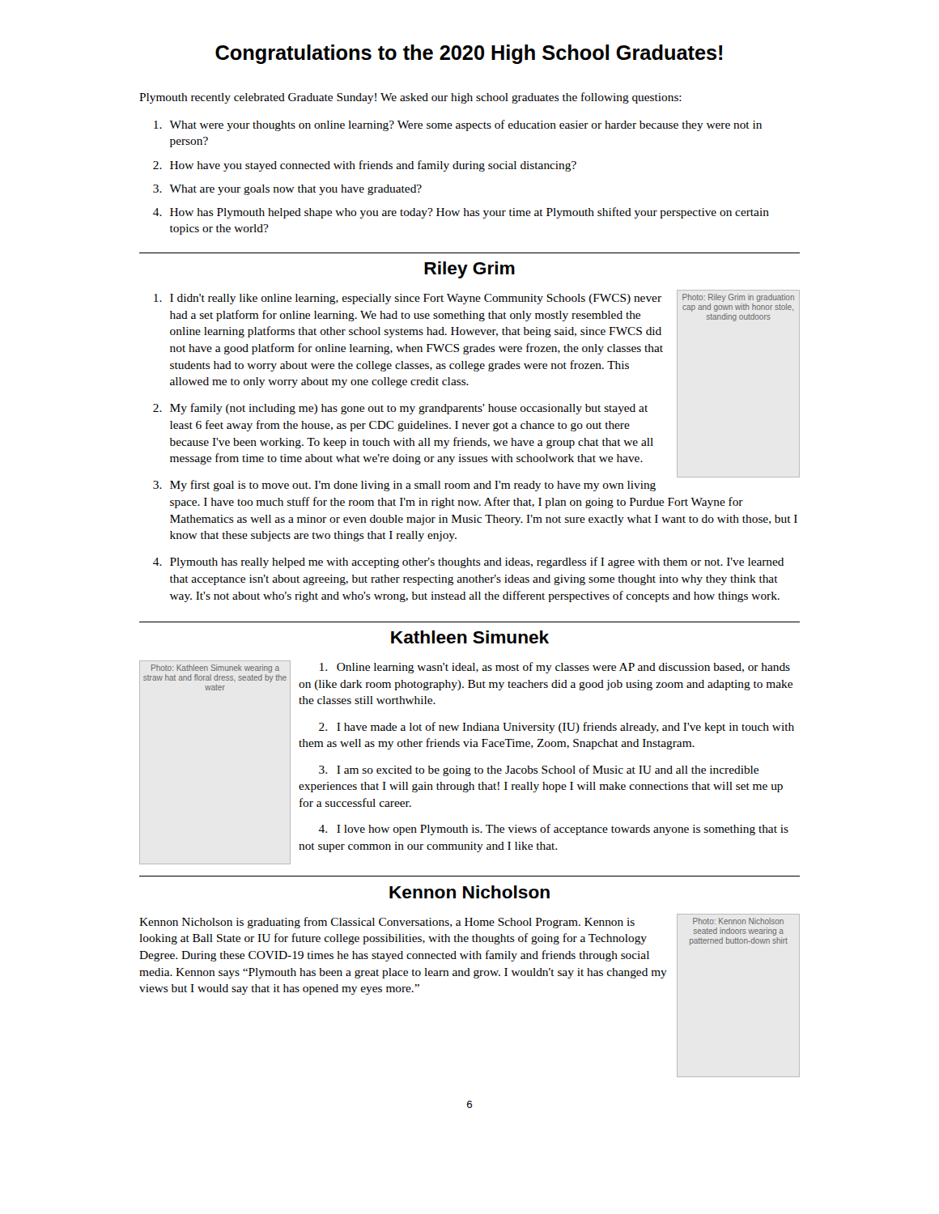Congratulations to the 2020 High School Graduates!
Plymouth recently celebrated Graduate Sunday! We asked our high school graduates the following questions:
What were your thoughts on online learning? Were some aspects of education easier or harder because they were not in person?
How have you stayed connected with friends and family during social distancing?
What are your goals now that you have graduated?
How has Plymouth helped shape who you are today? How has your time at Plymouth shifted your perspective on certain topics or the world?
Riley Grim
Photo: Riley Grim in graduation cap and gown with honor stole, standing outdoors
I didn't really like online learning, especially since Fort Wayne Community Schools (FWCS) never had a set platform for online learning. We had to use something that only mostly resembled the online learning platforms that other school systems had. However, that being said, since FWCS did not have a good platform for online learning, when FWCS grades were frozen, the only classes that students had to worry about were the college classes, as college grades were not frozen. This allowed me to only worry about my one college credit class.
My family (not including me) has gone out to my grandparents' house occasionally but stayed at least 6 feet away from the house, as per CDC guidelines. I never got a chance to go out there because I've been working. To keep in touch with all my friends, we have a group chat that we all message from time to time about what we're doing or any issues with schoolwork that we have.
My first goal is to move out. I'm done living in a small room and I'm ready to have my own living space. I have too much stuff for the room that I'm in right now. After that, I plan on going to Purdue Fort Wayne for Mathematics as well as a minor or even double major in Music Theory. I'm not sure exactly what I want to do with those, but I know that these subjects are two things that I really enjoy.
Plymouth has really helped me with accepting other's thoughts and ideas, regardless if I agree with them or not. I've learned that acceptance isn't about agreeing, but rather respecting another's ideas and giving some thought into why they think that way. It's not about who's right and who's wrong, but instead all the different perspectives of concepts and how things work.
Kathleen Simunek
Photo: Kathleen Simunek wearing a straw hat and floral dress, seated by the water
Online learning wasn't ideal, as most of my classes were AP and discussion based, or hands on (like dark room photography). But my teachers did a good job using zoom and adapting to make the classes still worthwhile.
I have made a lot of new Indiana University (IU) friends already, and I've kept in touch with them as well as my other friends via FaceTime, Zoom, Snapchat and Instagram.
I am so excited to be going to the Jacobs School of Music at IU and all the incredible experiences that I will gain through that! I really hope I will make connections that will set me up for a successful career.
I love how open Plymouth is. The views of acceptance towards anyone is something that is not super common in our community and I like that.
Kennon Nicholson
Photo: Kennon Nicholson seated indoors wearing a patterned button-down shirt
Kennon Nicholson is graduating from Classical Conversations, a Home School Program. Kennon is looking at Ball State or IU for future college possibilities, with the thoughts of going for a Technology Degree. During these COVID-19 times he has stayed connected with family and friends through social media. Kennon says “Plymouth has been a great place to learn and grow. I wouldn't say it has changed my views but I would say that it has opened my eyes more.”
6